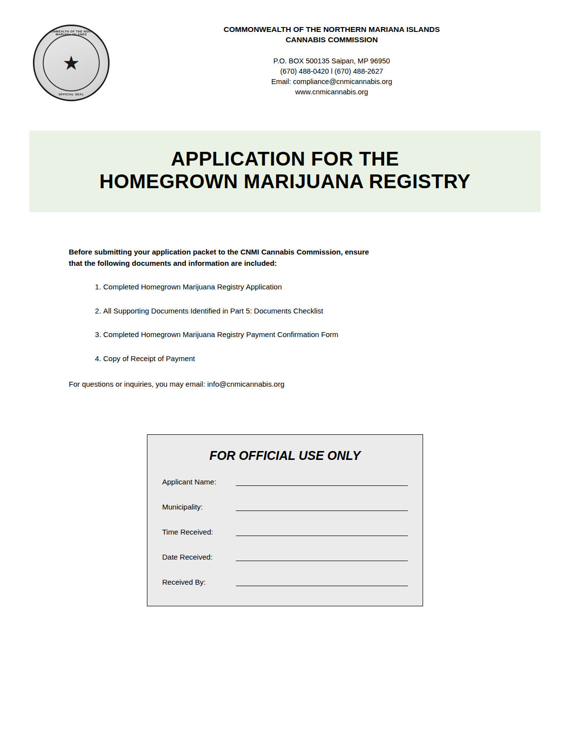COMMONWEALTH OF THE NORTHERN MARIANA ISLANDS
★
OFFICIAL SEAL
COMMONWEALTH OF THE NORTHERN MARIANA ISLANDS
CANNABIS COMMISSION
P.O. BOX 500135 Saipan, MP 96950
(670) 488-0420 l (670) 488-2627
Email: compliance@cnmicannabis.org
www.cnmicannabis.org
APPLICATION FOR THE
HOMEGROWN MARIJUANA REGISTRY
Before submitting your application packet to the CNMI Cannabis Commission, ensure that the following documents and information are included:
Completed Homegrown Marijuana Registry Application
All Supporting Documents Identified in Part 5: Documents Checklist
Completed Homegrown Marijuana Registry Payment Confirmation Form
Copy of Receipt of Payment
For questions or inquiries, you may email: info@cnmicannabis.org
FOR OFFICIAL USE ONLY
Applicant Name:
Municipality:
Time Received:
Date Received:
Received By: